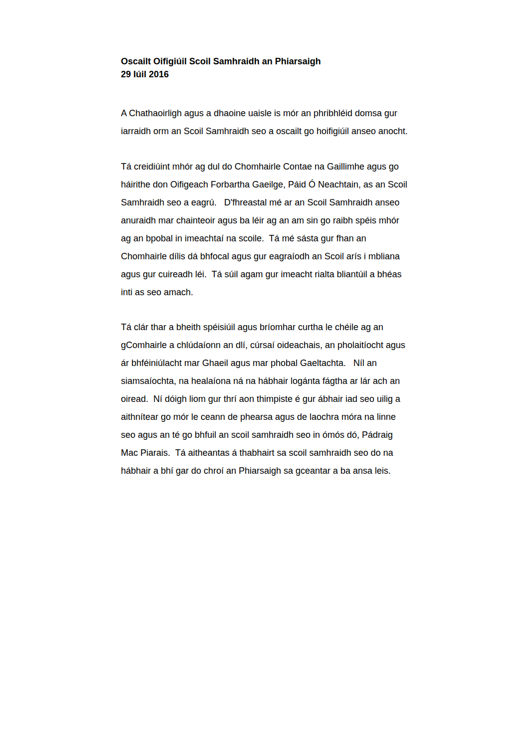Oscailt Oifigiúil Scoil Samhraidh an Phiarsaigh
29 Iúil 2016
A Chathaoirligh agus a dhaoine uaisle is mór an phribhléid domsa gur iarraidh orm an Scoil Samhraidh seo a oscailt go hoifigiúil anseo anocht.
Tá creidiúint mhór ag dul do Chomhairle Contae na Gaillimhe agus go háirithe don Oifigeach Forbartha Gaeilge, Páid Ó Neachtain, as an Scoil Samhraidh seo a eagrú. D'fhreastal mé ar an Scoil Samhraidh anseo anuraidh mar chainteoir agus ba léir ag an am sin go raibh spéis mhór ag an bpobal in imeachtaí na scoile. Tá mé sásta gur fhan an Chomhairle dílis dá bhfocal agus gur eagraíodh an Scoil arís i mbliana agus gur cuireadh léi. Tá súil agam gur imeacht rialta bliantúil a bhéas inti as seo amach.
Tá clár thar a bheith spéisiúil agus bríomhar curtha le chéile ag an gComhairle a chlúdaíonn an dlí, cúrsaí oideachais, an pholaitíocht agus ár bhféiniúlacht mar Ghaeil agus mar phobal Gaeltachta. Níl an siamsaíochta, na healaíona ná na hábhair logánta fágtha ar lár ach an oiread. Ní dóigh liom gur thrí aon thimpiste é gur ábhair iad seo uilig a aithnítear go mór le ceann de phearsa agus de laochra móra na linne seo agus an té go bhfuil an scoil samhraidh seo in ómós dó, Pádraig Mac Piarais. Tá aitheantas á thabhairt sa scoil samhraidh seo do na hábhair a bhí gar do chroí an Phiarsaigh sa gceantar a ba ansa leis.